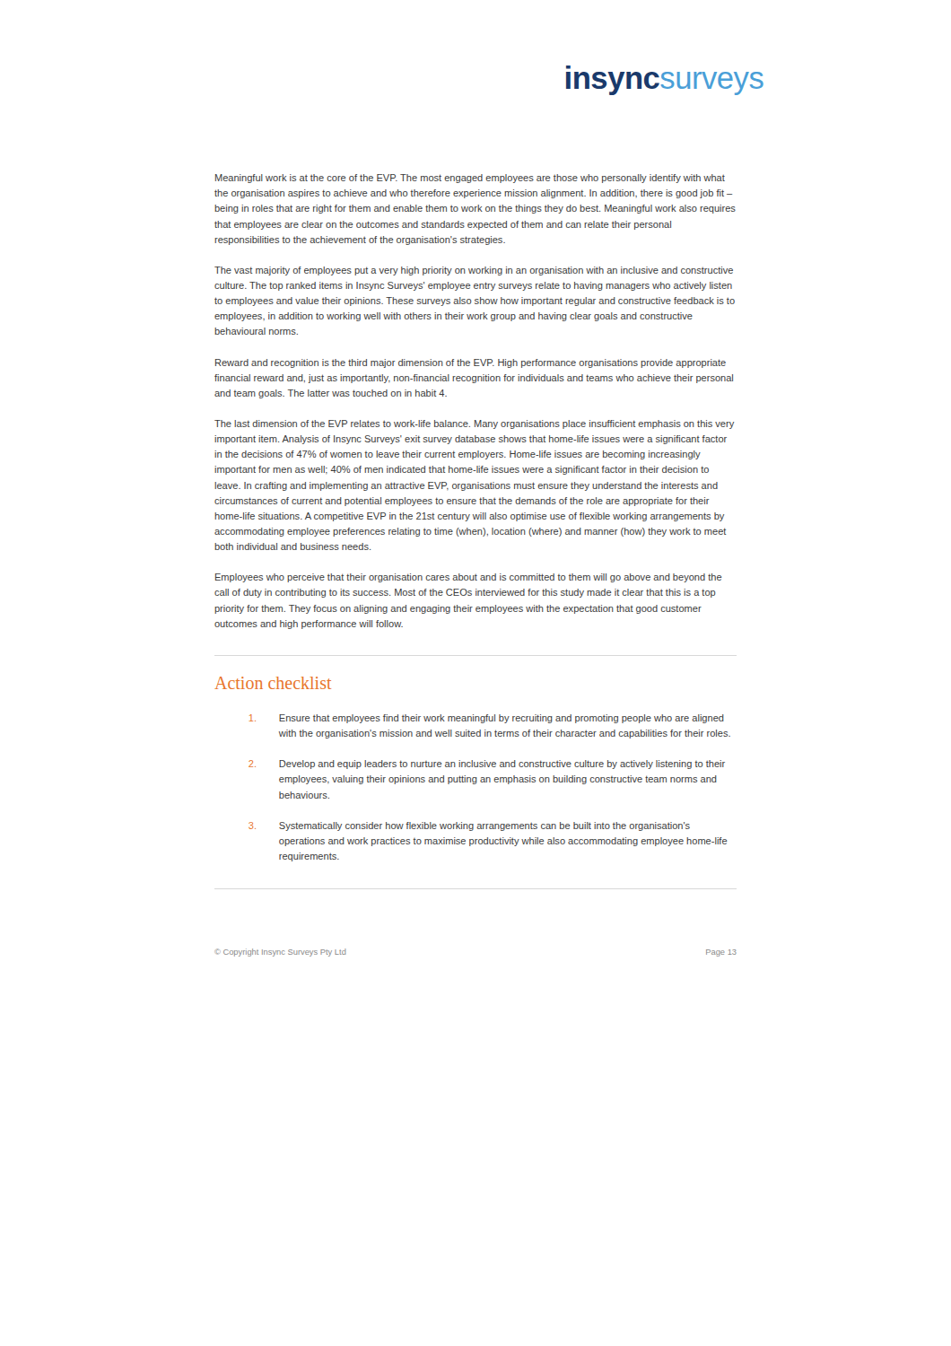insync surveys
Meaningful work is at the core of the EVP. The most engaged employees are those who personally identify with what the organisation aspires to achieve and who therefore experience mission alignment. In addition, there is good job fit – being in roles that are right for them and enable them to work on the things they do best. Meaningful work also requires that employees are clear on the outcomes and standards expected of them and can relate their personal responsibilities to the achievement of the organisation's strategies.
The vast majority of employees put a very high priority on working in an organisation with an inclusive and constructive culture. The top ranked items in Insync Surveys' employee entry surveys relate to having managers who actively listen to employees and value their opinions. These surveys also show how important regular and constructive feedback is to employees, in addition to working well with others in their work group and having clear goals and constructive behavioural norms.
Reward and recognition is the third major dimension of the EVP. High performance organisations provide appropriate financial reward and, just as importantly, non-financial recognition for individuals and teams who achieve their personal and team goals. The latter was touched on in habit 4.
The last dimension of the EVP relates to work-life balance. Many organisations place insufficient emphasis on this very important item. Analysis of Insync Surveys' exit survey database shows that home-life issues were a significant factor in the decisions of 47% of women to leave their current employers. Home-life issues are becoming increasingly important for men as well; 40% of men indicated that home-life issues were a significant factor in their decision to leave. In crafting and implementing an attractive EVP, organisations must ensure they understand the interests and circumstances of current and potential employees to ensure that the demands of the role are appropriate for their home-life situations. A competitive EVP in the 21st century will also optimise use of flexible working arrangements by accommodating employee preferences relating to time (when), location (where) and manner (how) they work to meet both individual and business needs.
Employees who perceive that their organisation cares about and is committed to them will go above and beyond the call of duty in contributing to its success. Most of the CEOs interviewed for this study made it clear that this is a top priority for them. They focus on aligning and engaging their employees with the expectation that good customer outcomes and high performance will follow.
Action checklist
1. Ensure that employees find their work meaningful by recruiting and promoting people who are aligned with the organisation's mission and well suited in terms of their character and capabilities for their roles.
2. Develop and equip leaders to nurture an inclusive and constructive culture by actively listening to their employees, valuing their opinions and putting an emphasis on building constructive team norms and behaviours.
3. Systematically consider how flexible working arrangements can be built into the organisation's operations and work practices to maximise productivity while also accommodating employee home-life requirements.
© Copyright Insync Surveys Pty Ltd Page 13